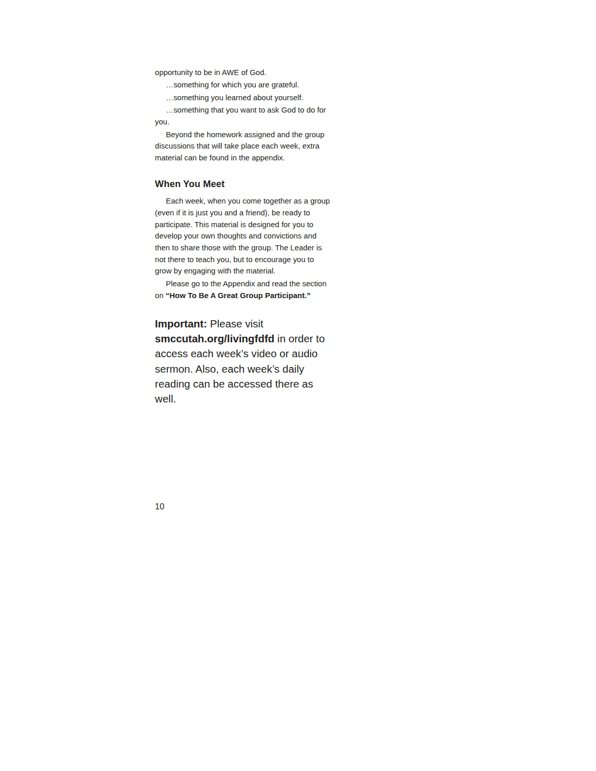opportunity to be in AWE of God.
…something for which you are grateful.
…something you learned about yourself.
…something that you want to ask God to do for you.
Beyond the homework assigned and the group discussions that will take place each week, extra material can be found in the appendix.
When You Meet
Each week, when you come together as a group (even if it is just you and a friend), be ready to participate. This material is designed for you to develop your own thoughts and convictions and then to share those with the group. The Leader is not there to teach you, but to encourage you to grow by engaging with the material.
Please go to the Appendix and read the section on “How To Be A Great Group Participant.”
Important: Please visit smccutah.org/livingfdfd in order to access each week’s video or audio sermon. Also, each week’s daily reading can be accessed there as well.
10